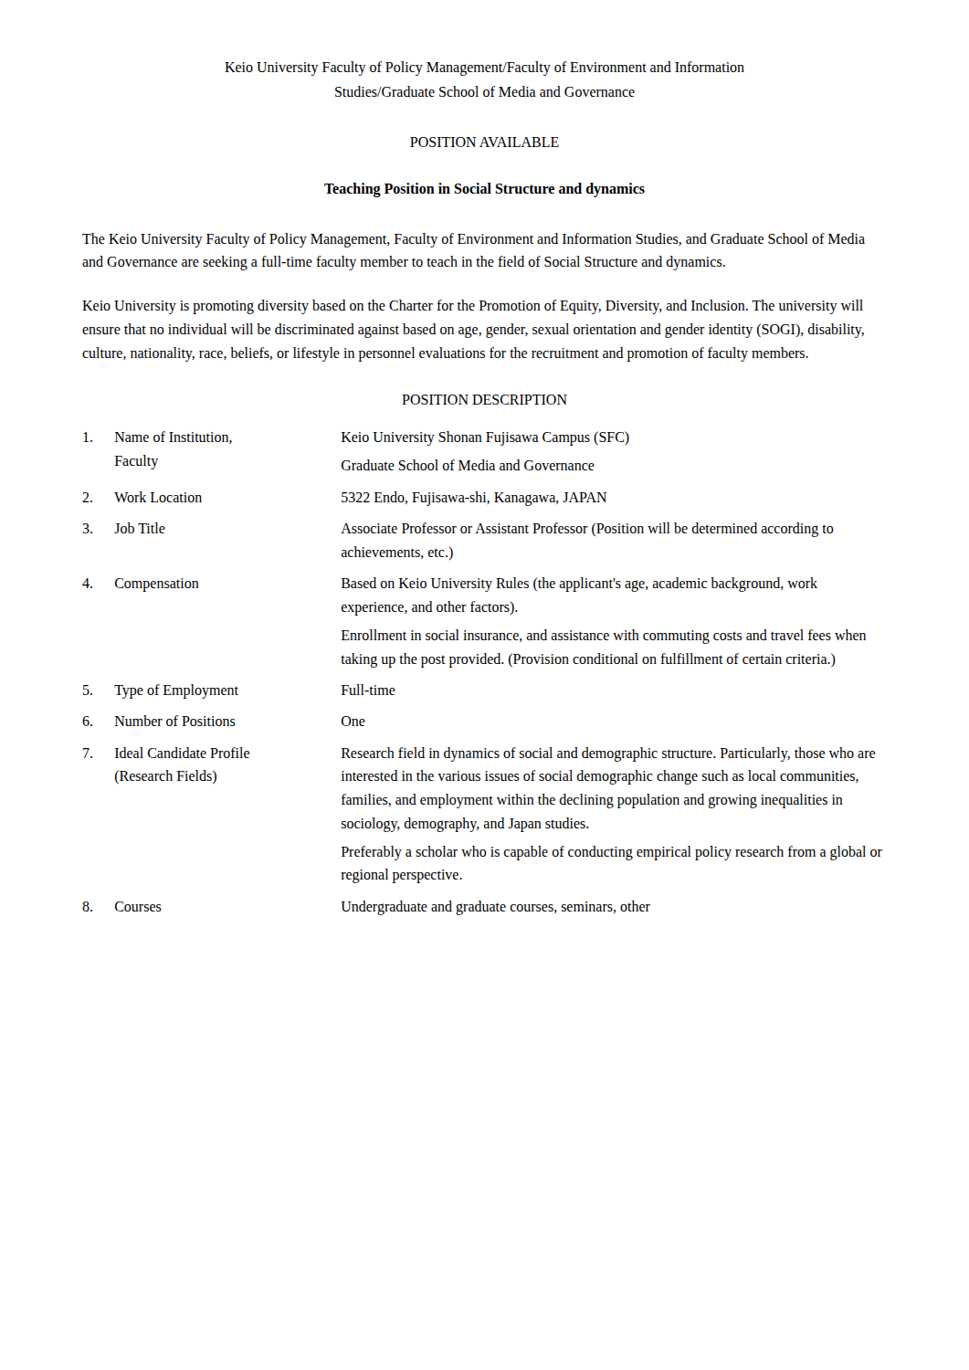Keio University Faculty of Policy Management/Faculty of Environment and Information
Studies/Graduate School of Media and Governance
POSITION AVAILABLE
Teaching Position in Social Structure and dynamics
The Keio University Faculty of Policy Management, Faculty of Environment and Information Studies, and Graduate School of Media and Governance are seeking a full-time faculty member to teach in the field of Social Structure and dynamics.
Keio University is promoting diversity based on the Charter for the Promotion of Equity, Diversity, and Inclusion. The university will ensure that no individual will be discriminated against based on age, gender, sexual orientation and gender identity (SOGI), disability, culture, nationality, race, beliefs, or lifestyle in personnel evaluations for the recruitment and promotion of faculty members.
POSITION DESCRIPTION
| 1. | Name of Institution, Faculty | Keio University Shonan Fujisawa Campus (SFC) Graduate School of Media and Governance |
| 2. | Work Location | 5322 Endo, Fujisawa-shi, Kanagawa, JAPAN |
| 3. | Job Title | Associate Professor or Assistant Professor (Position will be determined according to achievements, etc.) |
| 4. | Compensation | Based on Keio University Rules (the applicant's age, academic background, work experience, and other factors). Enrollment in social insurance, and assistance with commuting costs and travel fees when taking up the post provided. (Provision conditional on fulfillment of certain criteria.) |
| 5. | Type of Employment | Full-time |
| 6. | Number of Positions | One |
| 7. | Ideal Candidate Profile (Research Fields) | Research field in dynamics of social and demographic structure. Particularly, those who are interested in the various issues of social demographic change such as local communities, families, and employment within the declining population and growing inequalities in sociology, demography, and Japan studies. Preferably a scholar who is capable of conducting empirical policy research from a global or regional perspective. |
| 8. | Courses | Undergraduate and graduate courses, seminars, other |